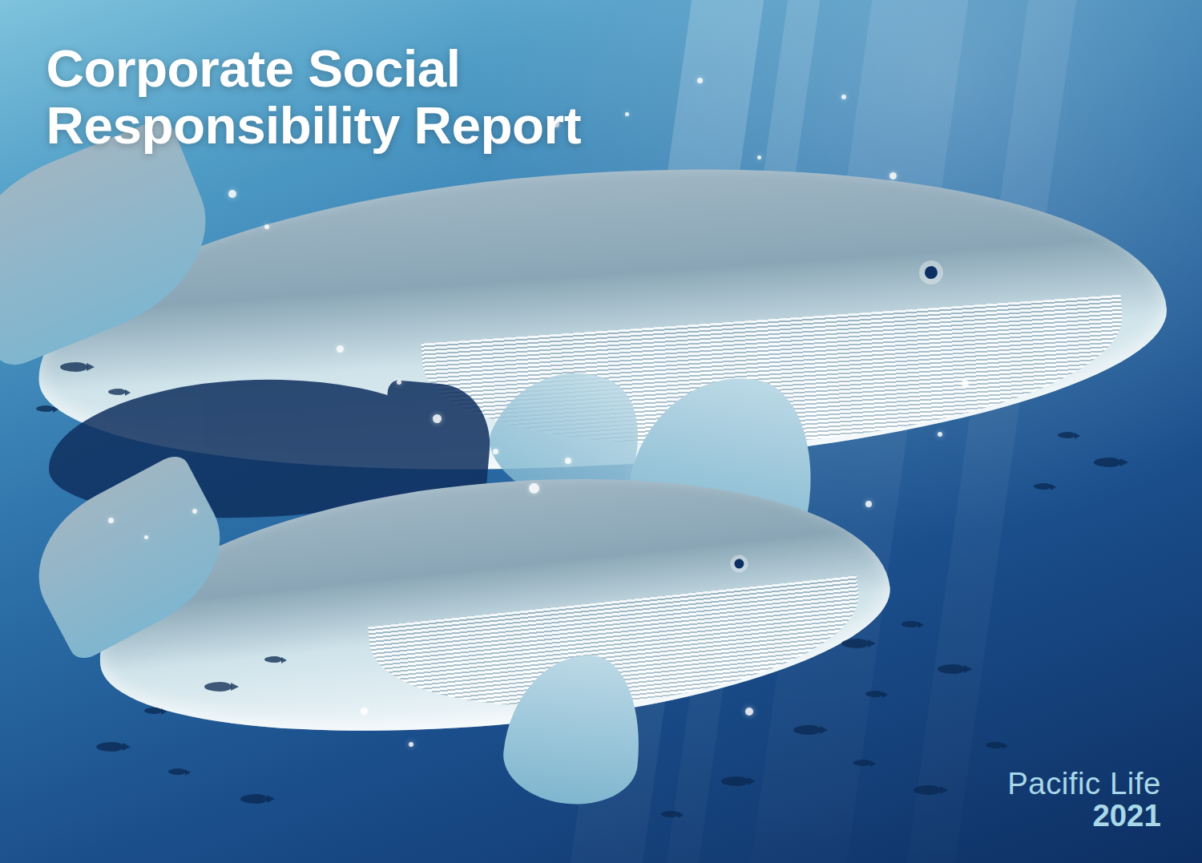Corporate Social
Responsibility Report
Pacific Life 2021